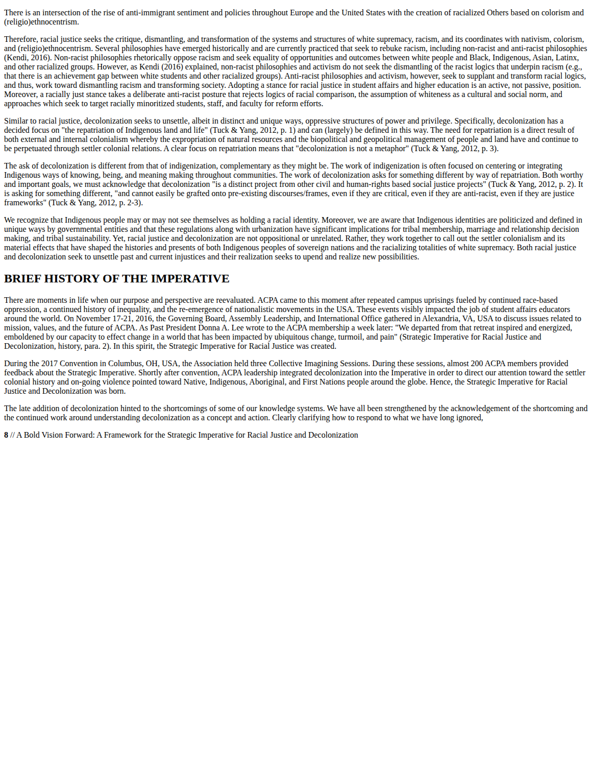There is an intersection of the rise of anti-immigrant sentiment and policies throughout Europe and the United States with the creation of racialized Others based on colorism and (religio)ethnocentrism.
Therefore, racial justice seeks the critique, dismantling, and transformation of the systems and structures of white supremacy, racism, and its coordinates with nativism, colorism, and (religio)ethnocentrism. Several philosophies have emerged historically and are currently practiced that seek to rebuke racism, including non-racist and anti-racist philosophies (Kendi, 2016). Non-racist philosophies rhetorically oppose racism and seek equality of opportunities and outcomes between white people and Black, Indigenous, Asian, Latinx, and other racialized groups. However, as Kendi (2016) explained, non-racist philosophies and activism do not seek the dismantling of the racist logics that underpin racism (e.g., that there is an achievement gap between white students and other racialized groups). Anti-racist philosophies and activism, however, seek to supplant and transform racial logics, and thus, work toward dismantling racism and transforming society. Adopting a stance for racial justice in student affairs and higher education is an active, not passive, position. Moreover, a racially just stance takes a deliberate anti-racist posture that rejects logics of racial comparison, the assumption of whiteness as a cultural and social norm, and approaches which seek to target racially minoritized students, staff, and faculty for reform efforts.
Similar to racial justice, decolonization seeks to unsettle, albeit in distinct and unique ways, oppressive structures of power and privilege. Specifically, decolonization has a decided focus on "the repatriation of Indigenous land and life" (Tuck & Yang, 2012, p. 1) and can (largely) be defined in this way. The need for repatriation is a direct result of both external and internal colonialism whereby the expropriation of natural resources and the biopolitical and geopolitical management of people and land have and continue to be perpetuated through settler colonial relations. A clear focus on repatriation means that "decolonization is not a metaphor" (Tuck & Yang, 2012, p. 3).
The ask of decolonization is different from that of indigenization, complementary as they might be. The work of indigenization is often focused on centering or integrating Indigenous ways of knowing, being, and meaning making throughout communities. The work of decolonization asks for something different by way of repatriation. Both worthy and important goals, we must acknowledge that decolonization "is a distinct project from other civil and human-rights based social justice projects" (Tuck & Yang, 2012, p. 2). It is asking for something different, "and cannot easily be grafted onto pre-existing discourses/frames, even if they are critical, even if they are anti-racist, even if they are justice frameworks" (Tuck & Yang, 2012, p. 2-3).
We recognize that Indigenous people may or may not see themselves as holding a racial identity. Moreover, we are aware that Indigenous identities are politicized and defined in unique ways by governmental entities and that these regulations along with urbanization have significant implications for tribal membership, marriage and relationship decision making, and tribal sustainability. Yet, racial justice and decolonization are not oppositional or unrelated. Rather, they work together to call out the settler colonialism and its material effects that have shaped the histories and presents of both Indigenous peoples of sovereign nations and the racializing totalities of white supremacy. Both racial justice and decolonization seek to unsettle past and current injustices and their realization seeks to upend and realize new possibilities.
BRIEF HISTORY OF THE IMPERATIVE
There are moments in life when our purpose and perspective are reevaluated. ACPA came to this moment after repeated campus uprisings fueled by continued race-based oppression, a continued history of inequality, and the re-emergence of nationalistic movements in the USA. These events visibly impacted the job of student affairs educators around the world. On November 17-21, 2016, the Governing Board, Assembly Leadership, and International Office gathered in Alexandria, VA, USA to discuss issues related to mission, values, and the future of ACPA. As Past President Donna A. Lee wrote to the ACPA membership a week later: "We departed from that retreat inspired and energized, emboldened by our capacity to effect change in a world that has been impacted by ubiquitous change, turmoil, and pain" (Strategic Imperative for Racial Justice and Decolonization, history, para. 2). In this spirit, the Strategic Imperative for Racial Justice was created.
During the 2017 Convention in Columbus, OH, USA, the Association held three Collective Imagining Sessions. During these sessions, almost 200 ACPA members provided feedback about the Strategic Imperative. Shortly after convention, ACPA leadership integrated decolonization into the Imperative in order to direct our attention toward the settler colonial history and on-going violence pointed toward Native, Indigenous, Aboriginal, and First Nations people around the globe. Hence, the Strategic Imperative for Racial Justice and Decolonization was born.
The late addition of decolonization hinted to the shortcomings of some of our knowledge systems. We have all been strengthened by the acknowledgement of the shortcoming and the continued work around understanding decolonization as a concept and action. Clearly clarifying how to respond to what we have long ignored,
8 // A Bold Vision Forward: A Framework for the Strategic Imperative for Racial Justice and Decolonization